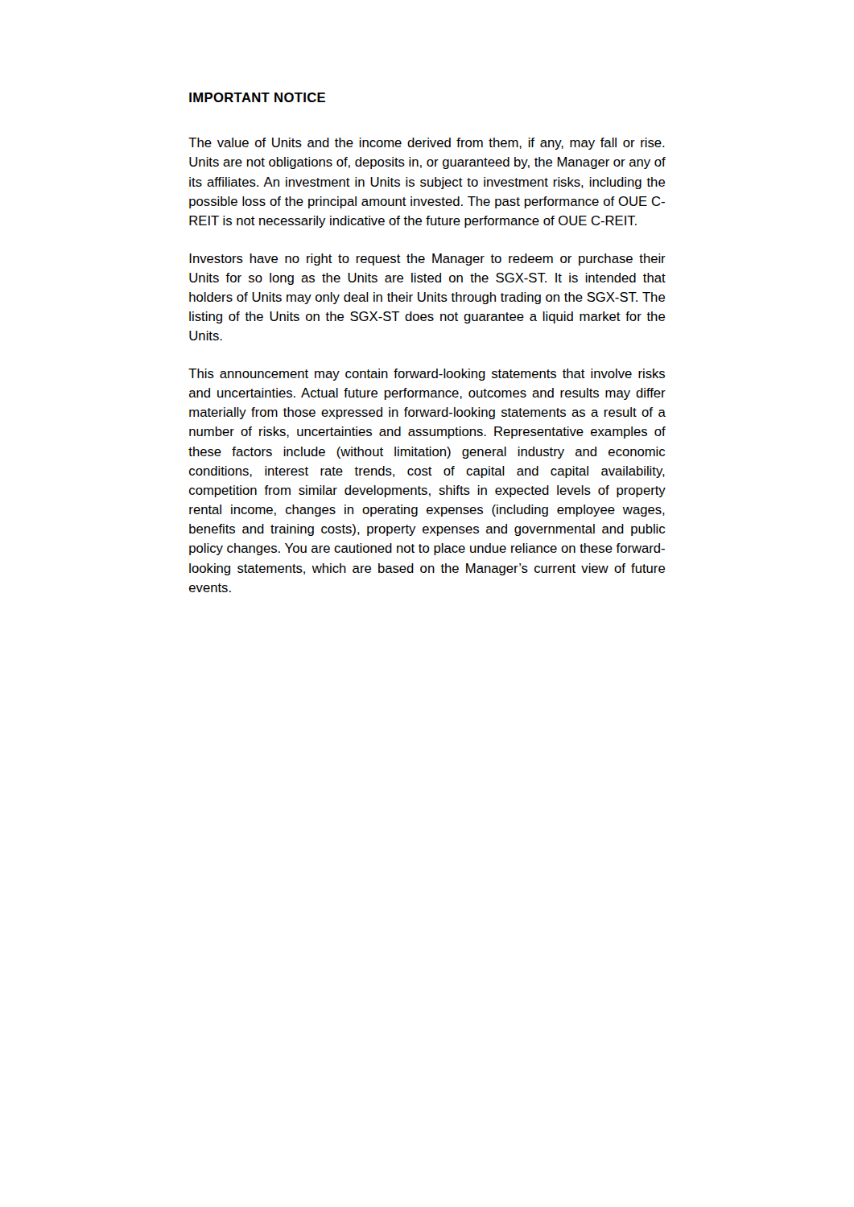IMPORTANT NOTICE
The value of Units and the income derived from them, if any, may fall or rise. Units are not obligations of, deposits in, or guaranteed by, the Manager or any of its affiliates. An investment in Units is subject to investment risks, including the possible loss of the principal amount invested. The past performance of OUE C-REIT is not necessarily indicative of the future performance of OUE C-REIT.
Investors have no right to request the Manager to redeem or purchase their Units for so long as the Units are listed on the SGX-ST. It is intended that holders of Units may only deal in their Units through trading on the SGX-ST. The listing of the Units on the SGX-ST does not guarantee a liquid market for the Units.
This announcement may contain forward-looking statements that involve risks and uncertainties. Actual future performance, outcomes and results may differ materially from those expressed in forward-looking statements as a result of a number of risks, uncertainties and assumptions. Representative examples of these factors include (without limitation) general industry and economic conditions, interest rate trends, cost of capital and capital availability, competition from similar developments, shifts in expected levels of property rental income, changes in operating expenses (including employee wages, benefits and training costs), property expenses and governmental and public policy changes. You are cautioned not to place undue reliance on these forward-looking statements, which are based on the Manager’s current view of future events.